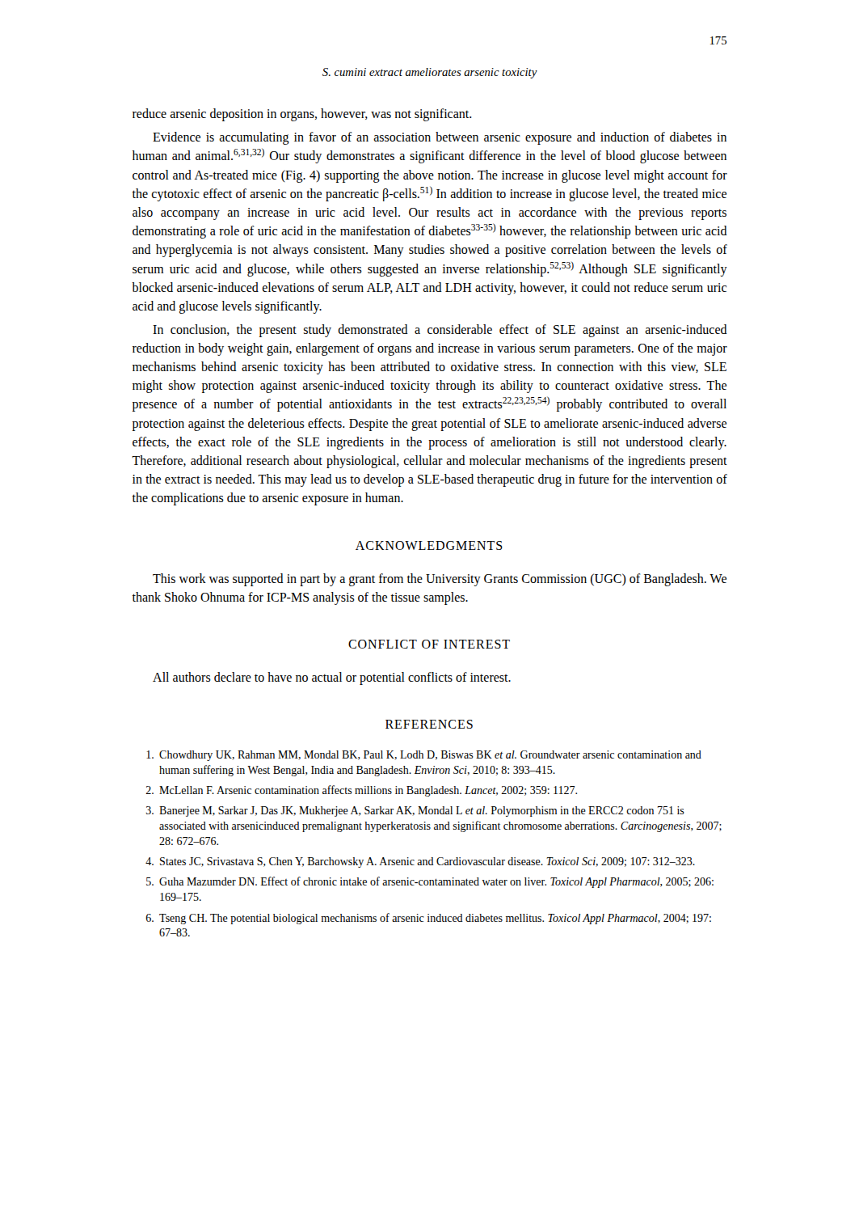175
S. cumini extract ameliorates arsenic toxicity
reduce arsenic deposition in organs, however, was not significant.
Evidence is accumulating in favor of an association between arsenic exposure and induction of diabetes in human and animal.6,31,32) Our study demonstrates a significant difference in the level of blood glucose between control and As-treated mice (Fig. 4) supporting the above notion. The increase in glucose level might account for the cytotoxic effect of arsenic on the pancreatic β-cells.51) In addition to increase in glucose level, the treated mice also accompany an increase in uric acid level. Our results act in accordance with the previous reports demonstrating a role of uric acid in the manifestation of diabetes33-35) however, the relationship between uric acid and hyperglycemia is not always consistent. Many studies showed a positive correlation between the levels of serum uric acid and glucose, while others suggested an inverse relationship.52,53) Although SLE significantly blocked arsenic-induced elevations of serum ALP, ALT and LDH activity, however, it could not reduce serum uric acid and glucose levels significantly.
In conclusion, the present study demonstrated a considerable effect of SLE against an arsenic-induced reduction in body weight gain, enlargement of organs and increase in various serum parameters. One of the major mechanisms behind arsenic toxicity has been attributed to oxidative stress. In connection with this view, SLE might show protection against arsenic-induced toxicity through its ability to counteract oxidative stress. The presence of a number of potential antioxidants in the test extracts22,23,25,54) probably contributed to overall protection against the deleterious effects. Despite the great potential of SLE to ameliorate arsenic-induced adverse effects, the exact role of the SLE ingredients in the process of amelioration is still not understood clearly. Therefore, additional research about physiological, cellular and molecular mechanisms of the ingredients present in the extract is needed. This may lead us to develop a SLE-based therapeutic drug in future for the intervention of the complications due to arsenic exposure in human.
ACKNOWLEDGMENTS
This work was supported in part by a grant from the University Grants Commission (UGC) of Bangladesh. We thank Shoko Ohnuma for ICP-MS analysis of the tissue samples.
CONFLICT OF INTEREST
All authors declare to have no actual or potential conflicts of interest.
REFERENCES
Chowdhury UK, Rahman MM, Mondal BK, Paul K, Lodh D, Biswas BK et al. Groundwater arsenic contamination and human suffering in West Bengal, India and Bangladesh. Environ Sci, 2010; 8: 393–415.
McLellan F. Arsenic contamination affects millions in Bangladesh. Lancet, 2002; 359: 1127.
Banerjee M, Sarkar J, Das JK, Mukherjee A, Sarkar AK, Mondal L et al. Polymorphism in the ERCC2 codon 751 is associated with arsenicinduced premalignant hyperkeratosis and significant chromosome aberrations. Carcinogenesis, 2007; 28: 672–676.
States JC, Srivastava S, Chen Y, Barchowsky A. Arsenic and Cardiovascular disease. Toxicol Sci, 2009; 107: 312–323.
Guha Mazumder DN. Effect of chronic intake of arsenic-contaminated water on liver. Toxicol Appl Pharmacol, 2005; 206: 169–175.
Tseng CH. The potential biological mechanisms of arsenic induced diabetes mellitus. Toxicol Appl Pharmacol, 2004; 197: 67–83.